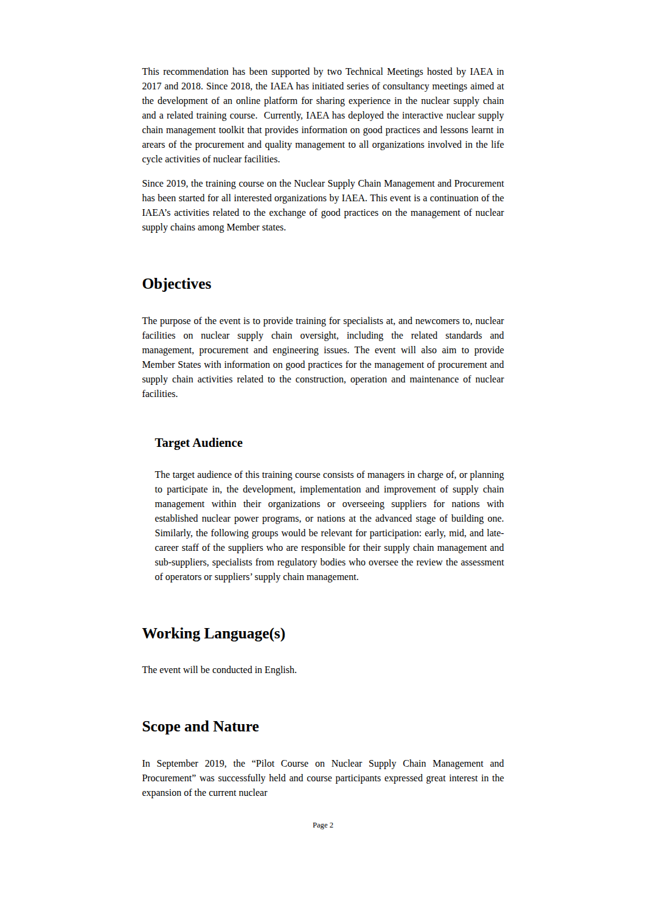This recommendation has been supported by two Technical Meetings hosted by IAEA in 2017 and 2018. Since 2018, the IAEA has initiated series of consultancy meetings aimed at the development of an online platform for sharing experience in the nuclear supply chain and a related training course. Currently, IAEA has deployed the interactive nuclear supply chain management toolkit that provides information on good practices and lessons learnt in arears of the procurement and quality management to all organizations involved in the life cycle activities of nuclear facilities.
Since 2019, the training course on the Nuclear Supply Chain Management and Procurement has been started for all interested organizations by IAEA. This event is a continuation of the IAEA’s activities related to the exchange of good practices on the management of nuclear supply chains among Member states.
Objectives
The purpose of the event is to provide training for specialists at, and newcomers to, nuclear facilities on nuclear supply chain oversight, including the related standards and management, procurement and engineering issues. The event will also aim to provide Member States with information on good practices for the management of procurement and supply chain activities related to the construction, operation and maintenance of nuclear facilities.
Target Audience
The target audience of this training course consists of managers in charge of, or planning to participate in, the development, implementation and improvement of supply chain management within their organizations or overseeing suppliers for nations with established nuclear power programs, or nations at the advanced stage of building one. Similarly, the following groups would be relevant for participation: early, mid, and late-career staff of the suppliers who are responsible for their supply chain management and sub-suppliers, specialists from regulatory bodies who oversee the review the assessment of operators or suppliers’ supply chain management.
Working Language(s)
The event will be conducted in English.
Scope and Nature
In September 2019, the “Pilot Course on Nuclear Supply Chain Management and Procurement” was successfully held and course participants expressed great interest in the expansion of the current nuclear
Page 2